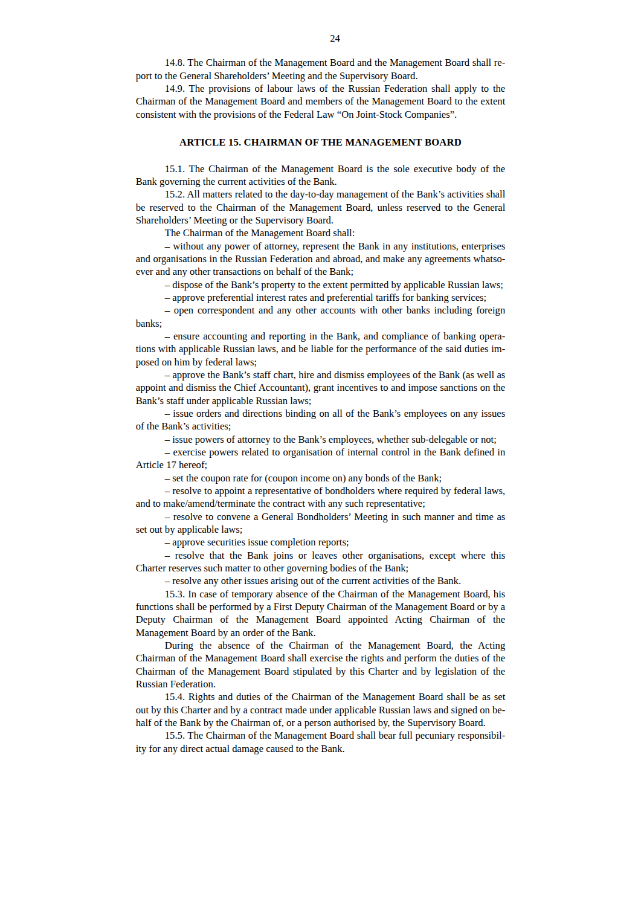24
14.8. The Chairman of the Management Board and the Management Board shall report to the General Shareholders’ Meeting and the Supervisory Board.
14.9. The provisions of labour laws of the Russian Federation shall apply to the Chairman of the Management Board and members of the Management Board to the extent consistent with the provisions of the Federal Law “On Joint-Stock Companies”.
Article 15. Chairman of the Management Board
15.1. The Chairman of the Management Board is the sole executive body of the Bank governing the current activities of the Bank.
15.2. All matters related to the day-to-day management of the Bank’s activities shall be reserved to the Chairman of the Management Board, unless reserved to the General Shareholders’ Meeting or the Supervisory Board.
The Chairman of the Management Board shall:
without any power of attorney, represent the Bank in any institutions, enterprises and organisations in the Russian Federation and abroad, and make any agreements whatsoever and any other transactions on behalf of the Bank;
dispose of the Bank’s property to the extent permitted by applicable Russian laws;
approve preferential interest rates and preferential tariffs for banking services;
open correspondent and any other accounts with other banks including foreign banks;
ensure accounting and reporting in the Bank, and compliance of banking operations with applicable Russian laws, and be liable for the performance of the said duties imposed on him by federal laws;
approve the Bank’s staff chart, hire and dismiss employees of the Bank (as well as appoint and dismiss the Chief Accountant), grant incentives to and impose sanctions on the Bank’s staff under applicable Russian laws;
issue orders and directions binding on all of the Bank’s employees on any issues of the Bank’s activities;
issue powers of attorney to the Bank’s employees, whether sub-delegable or not;
exercise powers related to organisation of internal control in the Bank defined in Article 17 hereof;
set the coupon rate for (coupon income on) any bonds of the Bank;
resolve to appoint a representative of bondholders where required by federal laws, and to make/amend/terminate the contract with any such representative;
resolve to convene a General Bondholders’ Meeting in such manner and time as set out by applicable laws;
approve securities issue completion reports;
resolve that the Bank joins or leaves other organisations, except where this Charter reserves such matter to other governing bodies of the Bank;
resolve any other issues arising out of the current activities of the Bank.
15.3. In case of temporary absence of the Chairman of the Management Board, his functions shall be performed by a First Deputy Chairman of the Management Board or by a Deputy Chairman of the Management Board appointed Acting Chairman of the Management Board by an order of the Bank.
During the absence of the Chairman of the Management Board, the Acting Chairman of the Management Board shall exercise the rights and perform the duties of the Chairman of the Management Board stipulated by this Charter and by legislation of the Russian Federation.
15.4. Rights and duties of the Chairman of the Management Board shall be as set out by this Charter and by a contract made under applicable Russian laws and signed on behalf of the Bank by the Chairman of, or a person authorised by, the Supervisory Board.
15.5. The Chairman of the Management Board shall bear full pecuniary responsibility for any direct actual damage caused to the Bank.